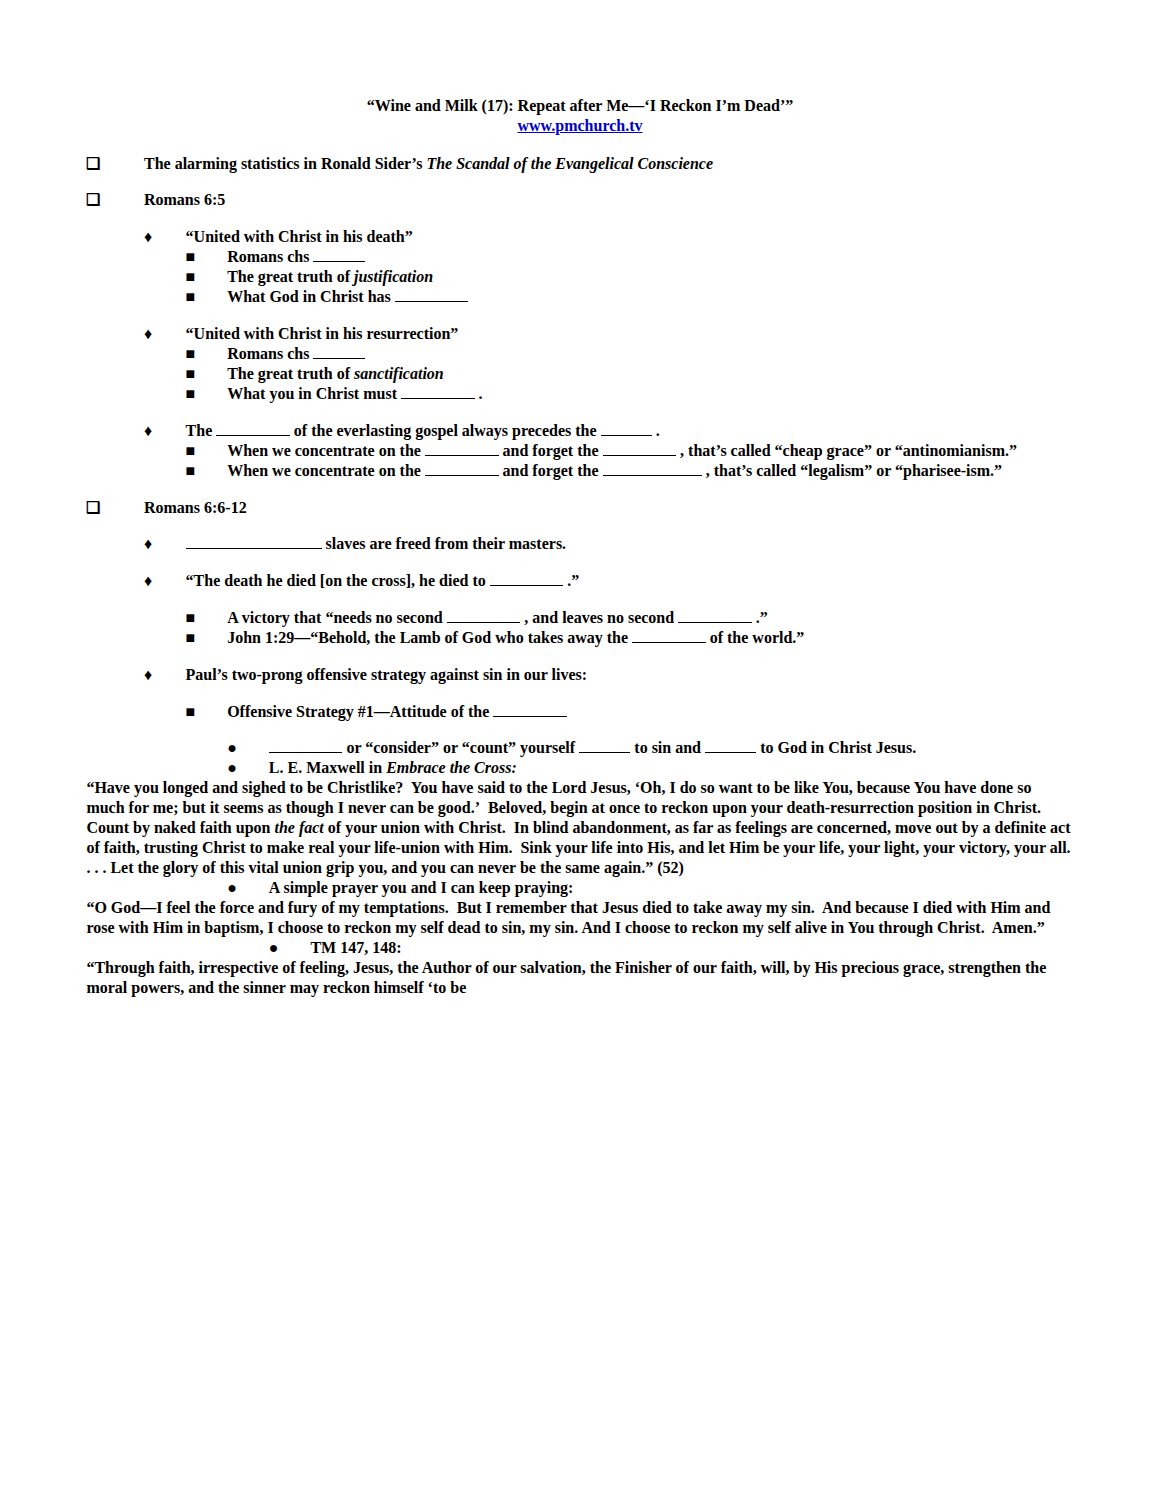“Wine and Milk (17): Repeat after Me—‘I Reckon I’m Dead’”
www.pmchurch.tv
❑The alarming statistics in Ronald Sider’s The Scandal of the Evangelical Conscience
❑Romans 6:5
♦“United with Christ in his death”
■Romans chs
■The great truth of justification
■What God in Christ has
♦“United with Christ in his resurrection”
■Romans chs
■The great truth of sanctification
■What you in Christ must .
♦The of the everlasting gospel always precedes the .
■When we concentrate on the and forget the , that’s called “cheap grace” or “antinomianism.”
■When we concentrate on the and forget the , that’s called “legalism” or “pharisee-ism.”
❑Romans 6:6-12
♦ slaves are freed from their masters.
♦“The death he died [on the cross], he died to .”
■A victory that “needs no second , and leaves no second .”
■John 1:29—“Behold, the Lamb of God who takes away the of the world.”
♦Paul’s two-prong offensive strategy against sin in our lives:
■Offensive Strategy #1—Attitude of the
● or “consider” or “count” yourself to sin and to God in Christ Jesus.
●L. E. Maxwell in Embrace the Cross:
“Have you longed and sighed to be Christlike? You have said to the Lord Jesus, ‘Oh, I do so want to be like You, because You have done so much for me; but it seems as though I never can be good.’ Beloved, begin at once to reckon upon your death-resurrection position in Christ. Count by naked faith upon the fact of your union with Christ. In blind abandonment, as far as feelings are concerned, move out by a definite act of faith, trusting Christ to make real your life-union with Him. Sink your life into His, and let Him be your life, your light, your victory, your all. . . . Let the glory of this vital union grip you, and you can never be the same again.” (52)
●A simple prayer you and I can keep praying:
“O God—I feel the force and fury of my temptations. But I remember that Jesus died to take away my sin. And because I died with Him and rose with Him in baptism, I choose to reckon my self dead to sin, my sin. And I choose to reckon my self alive in You through Christ. Amen.”
●TM 147, 148:
“Through faith, irrespective of feeling, Jesus, the Author of our salvation, the Finisher of our faith, will, by His precious grace, strengthen the moral powers, and the sinner may reckon himself ‘to be